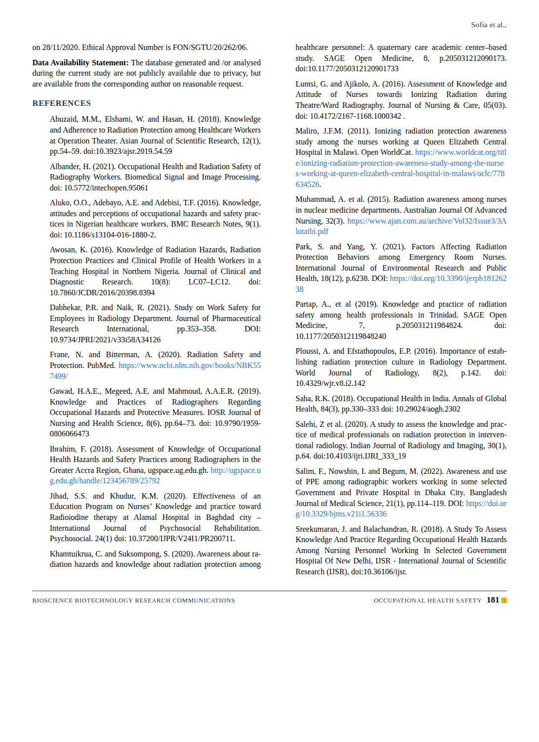Sofia et al.,
on 28/11/2020. Ethical Approval Number is FON/SGTU/20/262/06.
Data Availability Statement: The database generated and /or analysed during the current study are not publicly available due to privacy, but are available from the corresponding author on reasonable request.
REFERENCES
Abuzaid, M.M., Elshami, W. and Hasan, H. (2018). Knowledge and Adherence to Radiation Protection among Healthcare Workers at Operation Theater. Asian Journal of Scientific Research, 12(1), pp.54–59. doi:10.3923/ajsr.2019.54.59
Albander, H. (2021). Occupational Health and Radiation Safety of Radiography Workers. Biomedical Signal and Image Processing. doi: 10.5772/intechopen.95061
Aluko, O.O., Adebayo, A.E. and Adebisi, T.F. (2016). Knowledge, attitudes and perceptions of occupational hazards and safety practices in Nigerian healthcare workers. BMC Research Notes, 9(1). doi: 10.1186/s13104-016-1880-2.
Awosan, K. (2016). Knowledge of Radiation Hazards, Radiation Protection Practices and Clinical Profile of Health Workers in a Teaching Hospital in Northern Nigeria. Journal of Clinical and Diagnostic Research. 10(8): LC07–LC12. doi: 10.7860/JCDR/2016/20398.8394
Dabhekar, P.R. and Naik, R. (2021). Study on Work Safety for Employees in Radiology Department. Journal of Pharmaceutical Research International, pp.353–358. DOI: 10.9734/JPRI/2021/v33i58A34126
Frane, N. and Bitterman, A. (2020). Radiation Safety and Protection. PubMed. https://www.ncbi.nlm.nih.gov/books/NBK557499/
Gawad, H.A.E., Megeed, A.E. and Mahmoud, A.A.E.R. (2019). Knowledge and Practices of Radiographers Regarding Occupational Hazards and Protective Measures. IOSR Journal of Nursing and Health Science, 8(6), pp.64–73. doi: 10.9790/1959-0806066473
Ibrahim, F. (2018). Assessment of Knowledge of Occupational Health Hazards and Safety Practices among Radiographers in the Greater Accra Region, Ghana, ugspace.ug.edu.gh. http://ugspace.ug.edu.gh/handle/123456789/25792
Jihad, S.S. and Khudur, K.M. (2020). Effectiveness of an Education Program on Nurses’ Knowledge and practice toward Radioiodine therapy at Alamal Hospital in Baghdad city – International Journal of Psychosocial Rehabilitation. Psychosocial. 24(1) doi: 10.37200/IJPR/V24I1/PR200711.
Khamtuikrua, C. and Suksompong, S. (2020). Awareness about radiation hazards and knowledge about radiation protection among healthcare personnel: A quaternary care academic center–based study. SAGE Open Medicine, 8, p.205031212090173. doi:10.1177/2050312120901733
Luntsi, G. and Ajikolo, A. (2016). Assessment of Knowledge and Attitude of Nurses towards Ionizing Radiation during Theatre/Ward Radiography. Journal of Nursing & Care, 05(03). doi: 10.4172/2167-1168.1000342 .
Maliro, J.F.M. (2011). Ionizing radiation protection awareness study among the nurses working at Queen Elizabeth Central Hospital in Malawi. Open WorldCat. https://www.worldcat.org/title/ionizing-radiation-protection-awareness-study-among-the-nurses-working-at-queen-elizabeth-central-hospital-in-malawi/oclc/778634526.
Muhammad, A. et al. (2015). Radiation awareness among nurses in nuclear medicine departments. Australian Journal Of Advanced Nursing, 32(3). https://www.ajan.com.au/archive/Vol32/Issue3/3Alotaibi.pdf
Park, S. and Yang, Y. (2021). Factors Affecting Radiation Protection Behaviors among Emergency Room Nurses. International Journal of Environmental Research and Public Health, 18(12), p.6238. DOI: https://doi.org/10.3390/ijerph18126238
Partap, A., et al (2019). Knowledge and practice of radiation safety among health professionals in Trinidad. SAGE Open Medicine, 7, p.205031211984824. doi: 10.1177/2050312119848240
Ploussi, A. and Efstathopoulos, E.P. (2016). Importance of establishing radiation protection culture in Radiology Department. World Journal of Radiology, 8(2), p.142. doi: 10.4329/wjr.v8.i2.142
Saha, R.K. (2018). Occupational Health in India. Annals of Global Health, 84(3), pp.330–333 doi: 10.29024/aogh.2302
Salehi, Z et al. (2020). A study to assess the knowledge and practice of medical professionals on radiation protection in interventional radiology. Indian Journal of Radiology and Imaging, 30(1), p.64. doi:10.4103/ijri.IJRI_333_19
Salim, F., Nowshin, I. and Begum, M. (2022). Awareness and use of PPE among radiographic workers working in some selected Government and Private Hospital in Dhaka City. Bangladesh Journal of Medical Science, 21(1), pp.114–119. DOI: https://doi.org/10.3329/bjms.v21i1.56336
Sreekumaran, J. and Balachandran, R. (2018). A Study To Assess Knowledge And Practice Regarding Occupational Health Hazards Among Nursing Personnel Working In Selected Government Hospital Of New Delhi, IJSR - International Journal of Scientific Research (IJSR), doi:10.36106/ijsr.
BIOSCIENCE BIOTECHNOLOGY RESEARCH COMMUNICATIONS
OCCUPATIONAL HEALTH SAFETY 181